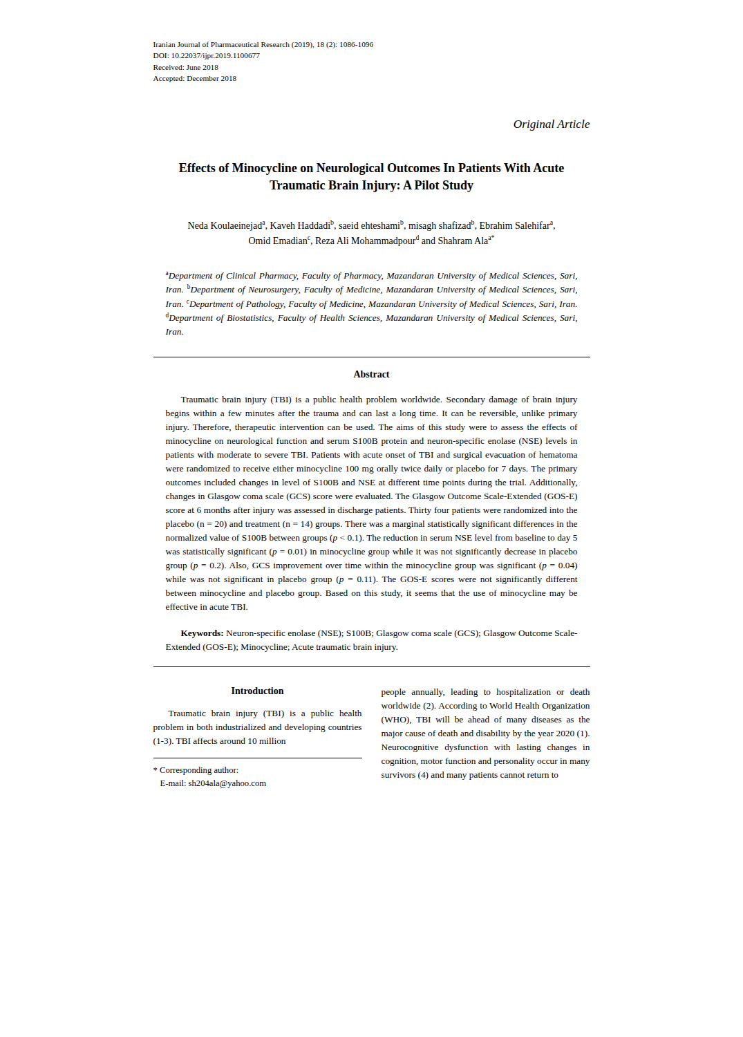Iranian Journal of Pharmaceutical Research (2019), 18 (2): 1086-1096
DOI: 10.22037/ijpr.2019.1100677
Received: June 2018
Accepted: December 2018
Original Article
Effects of Minocycline on Neurological Outcomes In Patients With Acute
Traumatic Brain Injury: A Pilot Study
Neda Koulaeinejada, Kaveh Haddadib, saeid ehteshamib, misagh shafizadb, Ebrahim Salehifara,
Omid Emadianc, Reza Ali Mohammadpourd and Shahram Alaa*
aDepartment of Clinical Pharmacy, Faculty of Pharmacy, Mazandaran University of Medical Sciences, Sari, Iran. bDepartment of Neurosurgery, Faculty of Medicine, Mazandaran University of Medical Sciences, Sari, Iran. cDepartment of Pathology, Faculty of Medicine, Mazandaran University of Medical Sciences, Sari, Iran. dDepartment of Biostatistics, Faculty of Health Sciences, Mazandaran University of Medical Sciences, Sari, Iran.
Abstract
Traumatic brain injury (TBI) is a public health problem worldwide. Secondary damage of brain injury begins within a few minutes after the trauma and can last a long time. It can be reversible, unlike primary injury. Therefore, therapeutic intervention can be used. The aims of this study were to assess the effects of minocycline on neurological function and serum S100B protein and neuron-specific enolase (NSE) levels in patients with moderate to severe TBI. Patients with acute onset of TBI and surgical evacuation of hematoma were randomized to receive either minocycline 100 mg orally twice daily or placebo for 7 days. The primary outcomes included changes in level of S100B and NSE at different time points during the trial. Additionally, changes in Glasgow coma scale (GCS) score were evaluated. The Glasgow Outcome Scale-Extended (GOS-E) score at 6 months after injury was assessed in discharge patients. Thirty four patients were randomized into the placebo (n = 20) and treatment (n = 14) groups. There was a marginal statistically significant differences in the normalized value of S100B between groups (p < 0.1). The reduction in serum NSE level from baseline to day 5 was statistically significant (p = 0.01) in minocycline group while it was not significantly decrease in placebo group (p = 0.2). Also, GCS improvement over time within the minocycline group was significant (p = 0.04) while was not significant in placebo group (p = 0.11). The GOS-E scores were not significantly different between minocycline and placebo group. Based on this study, it seems that the use of minocycline may be effective in acute TBI.
Keywords: Neuron-specific enolase (NSE); S100B; Glasgow coma scale (GCS); Glasgow Outcome Scale-Extended (GOS-E); Minocycline; Acute traumatic brain injury.
Introduction
Traumatic brain injury (TBI) is a public health problem in both industrialized and developing countries (1-3). TBI affects around 10 million
* Corresponding author:
E-mail: sh204ala@yahoo.com
people annually, leading to hospitalization or death worldwide (2). According to World Health Organization (WHO), TBI will be ahead of many diseases as the major cause of death and disability by the year 2020 (1). Neurocognitive dysfunction with lasting changes in cognition, motor function and personality occur in many survivors (4) and many patients cannot return to